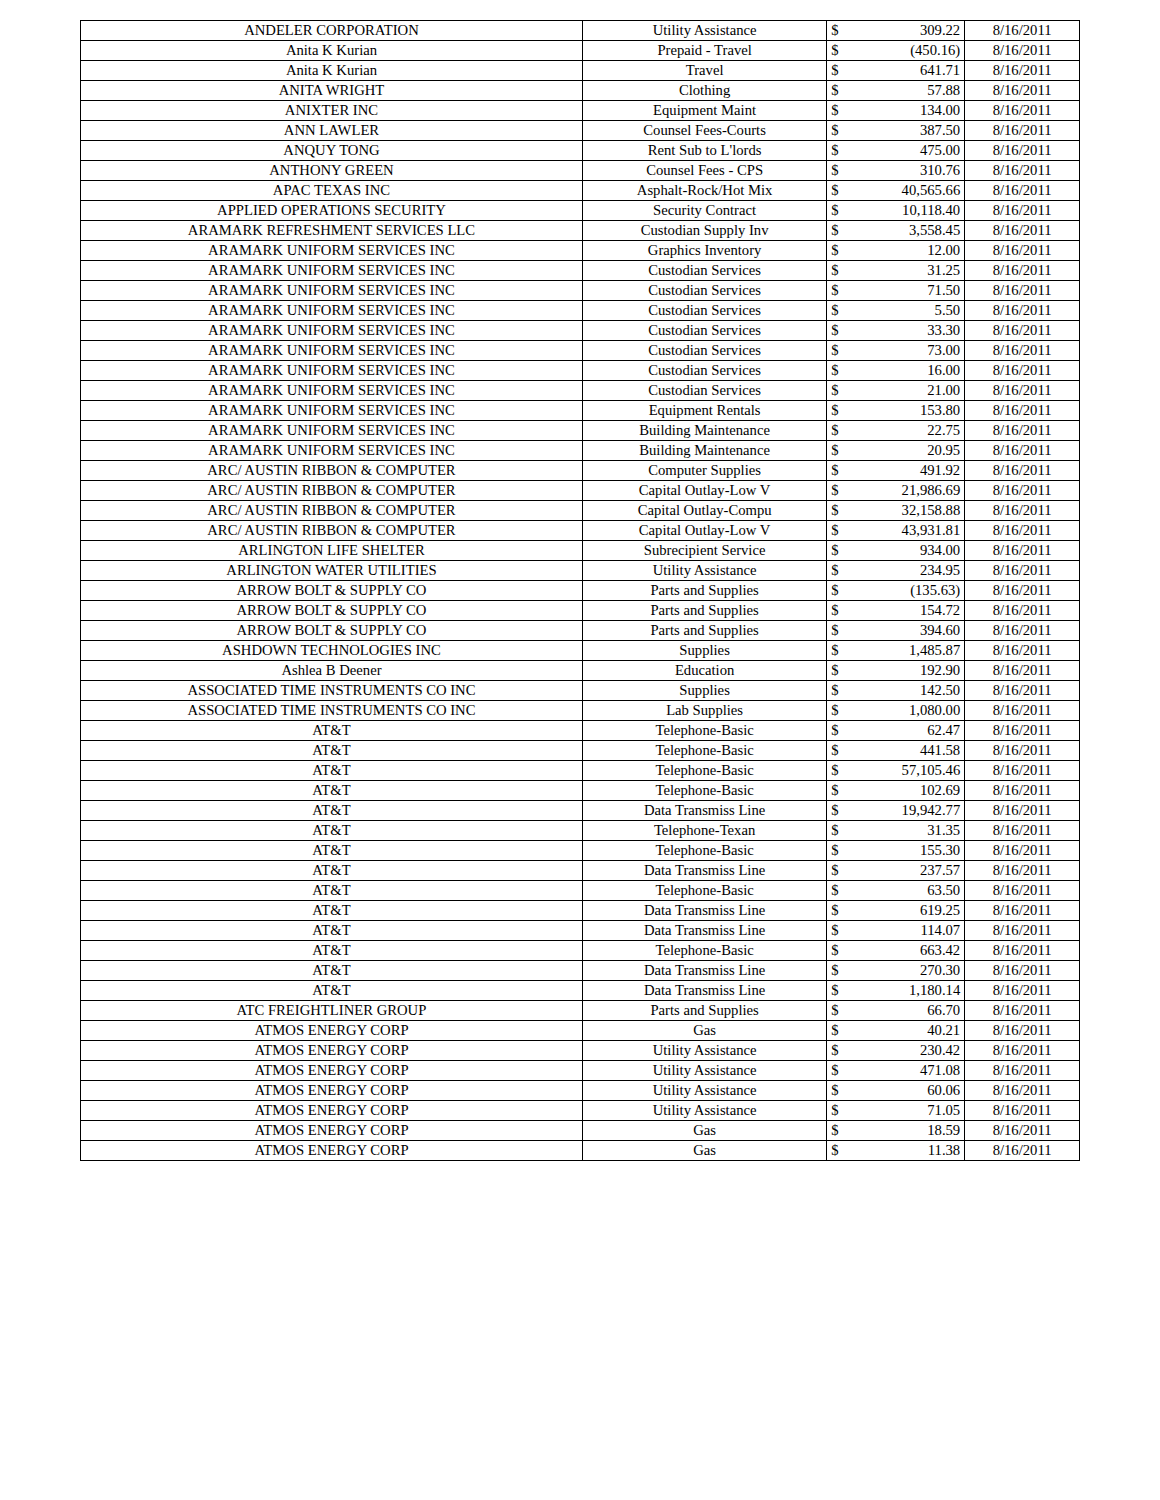| ANDELER CORPORATION | Utility Assistance | $ 309.22 | 8/16/2011 |
| Anita K Kurian | Prepaid - Travel | $ (450.16) | 8/16/2011 |
| Anita K Kurian | Travel | $ 641.71 | 8/16/2011 |
| ANITA WRIGHT | Clothing | $ 57.88 | 8/16/2011 |
| ANIXTER INC | Equipment Maint | $ 134.00 | 8/16/2011 |
| ANN LAWLER | Counsel Fees-Courts | $ 387.50 | 8/16/2011 |
| ANQUY TONG | Rent Sub to L'lords | $ 475.00 | 8/16/2011 |
| ANTHONY GREEN | Counsel Fees - CPS | $ 310.76 | 8/16/2011 |
| APAC TEXAS INC | Asphalt-Rock/Hot Mix | $ 40,565.66 | 8/16/2011 |
| APPLIED OPERATIONS SECURITY | Security Contract | $ 10,118.40 | 8/16/2011 |
| ARAMARK REFRESHMENT SERVICES LLC | Custodian Supply Inv | $ 3,558.45 | 8/16/2011 |
| ARAMARK UNIFORM SERVICES INC | Graphics Inventory | $ 12.00 | 8/16/2011 |
| ARAMARK UNIFORM SERVICES INC | Custodian Services | $ 31.25 | 8/16/2011 |
| ARAMARK UNIFORM SERVICES INC | Custodian Services | $ 71.50 | 8/16/2011 |
| ARAMARK UNIFORM SERVICES INC | Custodian Services | $ 5.50 | 8/16/2011 |
| ARAMARK UNIFORM SERVICES INC | Custodian Services | $ 33.30 | 8/16/2011 |
| ARAMARK UNIFORM SERVICES INC | Custodian Services | $ 73.00 | 8/16/2011 |
| ARAMARK UNIFORM SERVICES INC | Custodian Services | $ 16.00 | 8/16/2011 |
| ARAMARK UNIFORM SERVICES INC | Custodian Services | $ 21.00 | 8/16/2011 |
| ARAMARK UNIFORM SERVICES INC | Equipment Rentals | $ 153.80 | 8/16/2011 |
| ARAMARK UNIFORM SERVICES INC | Building Maintenance | $ 22.75 | 8/16/2011 |
| ARAMARK UNIFORM SERVICES INC | Building Maintenance | $ 20.95 | 8/16/2011 |
| ARC/ AUSTIN RIBBON & COMPUTER | Computer Supplies | $ 491.92 | 8/16/2011 |
| ARC/ AUSTIN RIBBON & COMPUTER | Capital Outlay-Low V | $ 21,986.69 | 8/16/2011 |
| ARC/ AUSTIN RIBBON & COMPUTER | Capital Outlay-Compu | $ 32,158.88 | 8/16/2011 |
| ARC/ AUSTIN RIBBON & COMPUTER | Capital Outlay-Low V | $ 43,931.81 | 8/16/2011 |
| ARLINGTON LIFE SHELTER | Subrecipient Service | $ 934.00 | 8/16/2011 |
| ARLINGTON WATER UTILITIES | Utility Assistance | $ 234.95 | 8/16/2011 |
| ARROW BOLT & SUPPLY CO | Parts and Supplies | $ (135.63) | 8/16/2011 |
| ARROW BOLT & SUPPLY CO | Parts and Supplies | $ 154.72 | 8/16/2011 |
| ARROW BOLT & SUPPLY CO | Parts and Supplies | $ 394.60 | 8/16/2011 |
| ASHDOWN TECHNOLOGIES INC | Supplies | $ 1,485.87 | 8/16/2011 |
| Ashlea B Deener | Education | $ 192.90 | 8/16/2011 |
| ASSOCIATED TIME INSTRUMENTS CO INC | Supplies | $ 142.50 | 8/16/2011 |
| ASSOCIATED TIME INSTRUMENTS CO INC | Lab Supplies | $ 1,080.00 | 8/16/2011 |
| AT&T | Telephone-Basic | $ 62.47 | 8/16/2011 |
| AT&T | Telephone-Basic | $ 441.58 | 8/16/2011 |
| AT&T | Telephone-Basic | $ 57,105.46 | 8/16/2011 |
| AT&T | Telephone-Basic | $ 102.69 | 8/16/2011 |
| AT&T | Data Transmiss Line | $ 19,942.77 | 8/16/2011 |
| AT&T | Telephone-Texan | $ 31.35 | 8/16/2011 |
| AT&T | Telephone-Basic | $ 155.30 | 8/16/2011 |
| AT&T | Data Transmiss Line | $ 237.57 | 8/16/2011 |
| AT&T | Telephone-Basic | $ 63.50 | 8/16/2011 |
| AT&T | Data Transmiss Line | $ 619.25 | 8/16/2011 |
| AT&T | Data Transmiss Line | $ 114.07 | 8/16/2011 |
| AT&T | Telephone-Basic | $ 663.42 | 8/16/2011 |
| AT&T | Data Transmiss Line | $ 270.30 | 8/16/2011 |
| AT&T | Data Transmiss Line | $ 1,180.14 | 8/16/2011 |
| ATC FREIGHTLINER GROUP | Parts and Supplies | $ 66.70 | 8/16/2011 |
| ATMOS ENERGY CORP | Gas | $ 40.21 | 8/16/2011 |
| ATMOS ENERGY CORP | Utility Assistance | $ 230.42 | 8/16/2011 |
| ATMOS ENERGY CORP | Utility Assistance | $ 471.08 | 8/16/2011 |
| ATMOS ENERGY CORP | Utility Assistance | $ 60.06 | 8/16/2011 |
| ATMOS ENERGY CORP | Utility Assistance | $ 71.05 | 8/16/2011 |
| ATMOS ENERGY CORP | Gas | $ 18.59 | 8/16/2011 |
| ATMOS ENERGY CORP | Gas | $ 11.38 | 8/16/2011 |